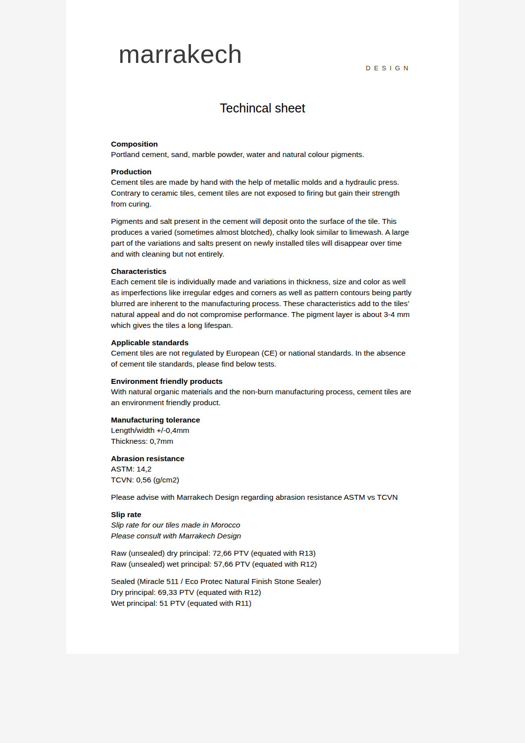marrakech DESIGN
Techincal sheet
Composition
Portland cement, sand, marble powder, water and natural colour pigments.
Production
Cement tiles are made by hand with the help of metallic molds and a hydraulic press. Contrary to ceramic tiles, cement tiles are not exposed to firing but gain their strength from curing.
Pigments and salt present in the cement will deposit onto the surface of the tile. This produces a varied (sometimes almost blotched), chalky look similar to limewash. A large part of the variations and salts present on newly installed tiles will disappear over time and with cleaning but not entirely.
Characteristics
Each cement tile is individually made and variations in thickness, size and color as well as imperfections like irregular edges and corners as well as pattern contours being partly blurred are inherent to the manufacturing process. These characteristics add to the tiles’ natural appeal and do not compromise performance. The pigment layer is about 3-4 mm which gives the tiles a long lifespan.
Applicable standards
Cement tiles are not regulated by European (CE) or national standards. In the absence of cement tile standards, please find below tests.
Environment friendly products
With natural organic materials and the non-burn manufacturing process, cement tiles are an environment friendly product.
Manufacturing tolerance
Length/width +/-0,4mm
Thickness: 0,7mm
Abrasion resistance
ASTM: 14,2
TCVN: 0,56 (g/cm2)
Please advise with Marrakech Design regarding abrasion resistance ASTM vs TCVN
Slip rate
Slip rate for our tiles made in Morocco
Please consult with Marrakech Design
Raw (unsealed) dry principal: 72,66 PTV (equated with R13)
Raw (unsealed) wet principal: 57,66 PTV (equated with R12)
Sealed (Miracle 511 / Eco Protec Natural Finish Stone Sealer)
Dry principal: 69,33 PTV (equated with R12)
Wet principal: 51 PTV (equated with R11)